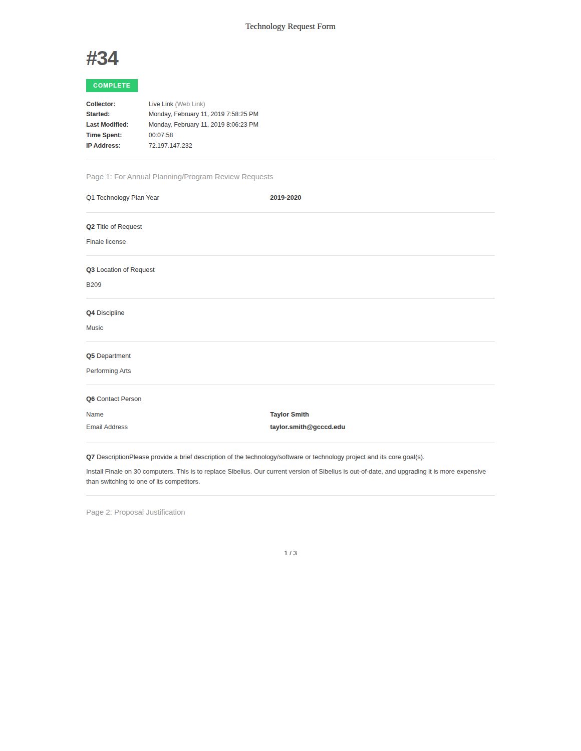Technology Request Form
#34
COMPLETE
| Collector: | Live Link (Web Link) |
| Started: | Monday, February 11, 2019 7:58:25 PM |
| Last Modified: | Monday, February 11, 2019 8:06:23 PM |
| Time Spent: | 00:07:58 |
| IP Address: | 72.197.147.232 |
Page 1: For Annual Planning/Program Review Requests
| Q1 Technology Plan Year | 2019-2020 |
Q2 Title of Request
Finale license
Q3 Location of Request
B209
Q4 Discipline
Music
Q5 Department
Performing Arts
Q6 Contact Person
| Name | Taylor Smith |
| Email Address | taylor.smith@gcccd.edu |
Q7 DescriptionPlease provide a brief description of the technology/software or technology project and its core goal(s).
Install Finale on 30 computers. This is to replace Sibelius. Our current version of Sibelius is out-of-date, and upgrading it is more expensive than switching to one of its competitors.
Page 2: Proposal Justification
1 / 3